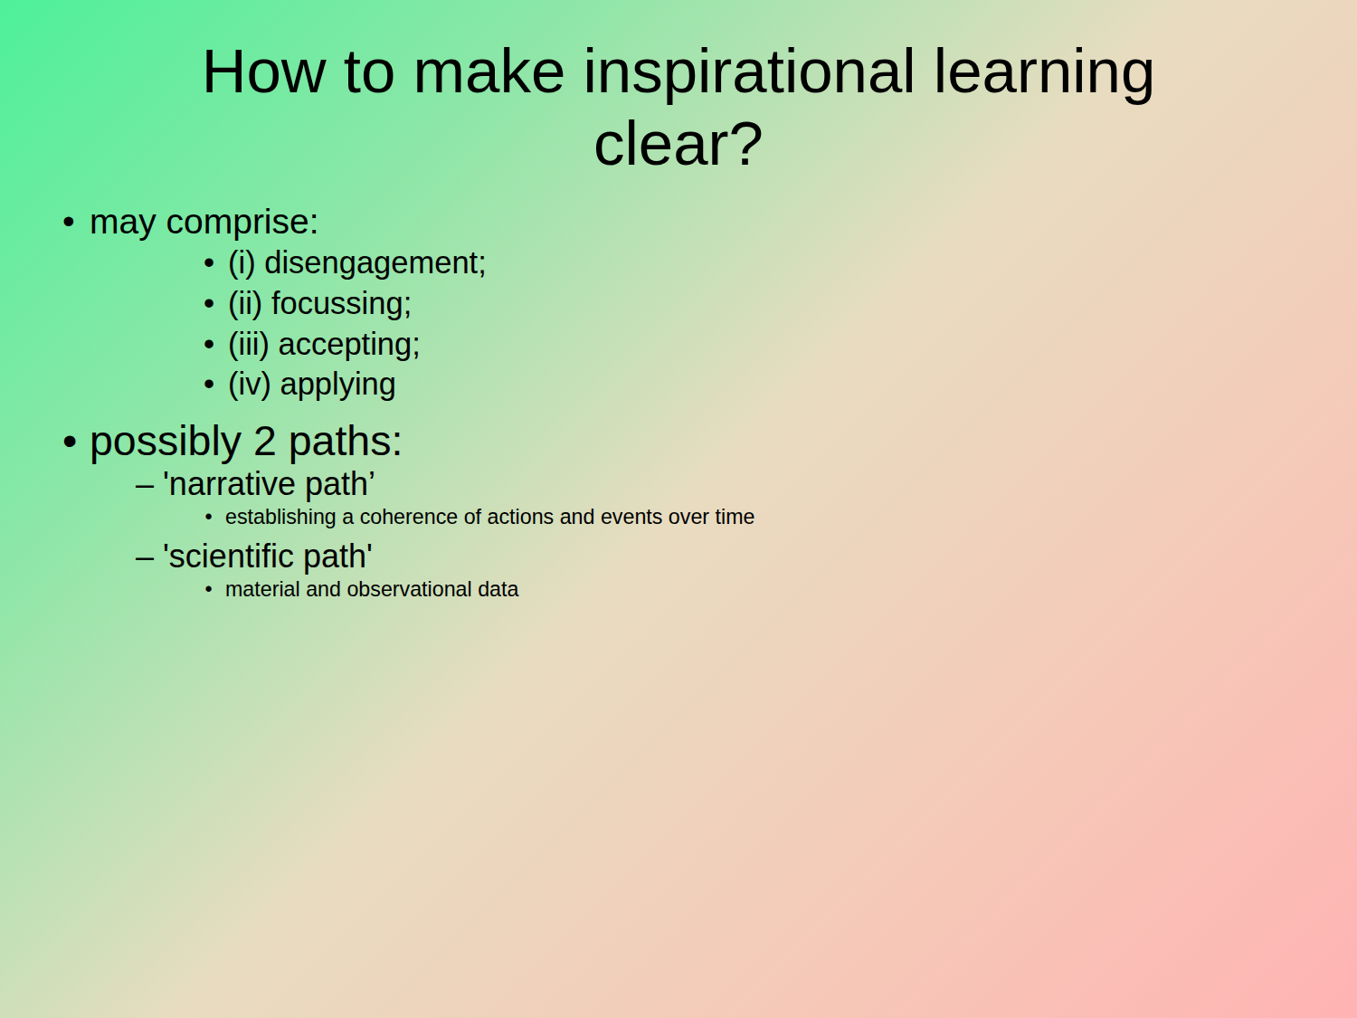How to make inspirational learning clear?
may comprise:
(i) disengagement;
(ii) focussing;
(iii) accepting;
(iv) applying
possibly 2 paths:
'narrative path’
establishing a coherence of actions and events over time
'scientific path'
material and observational data